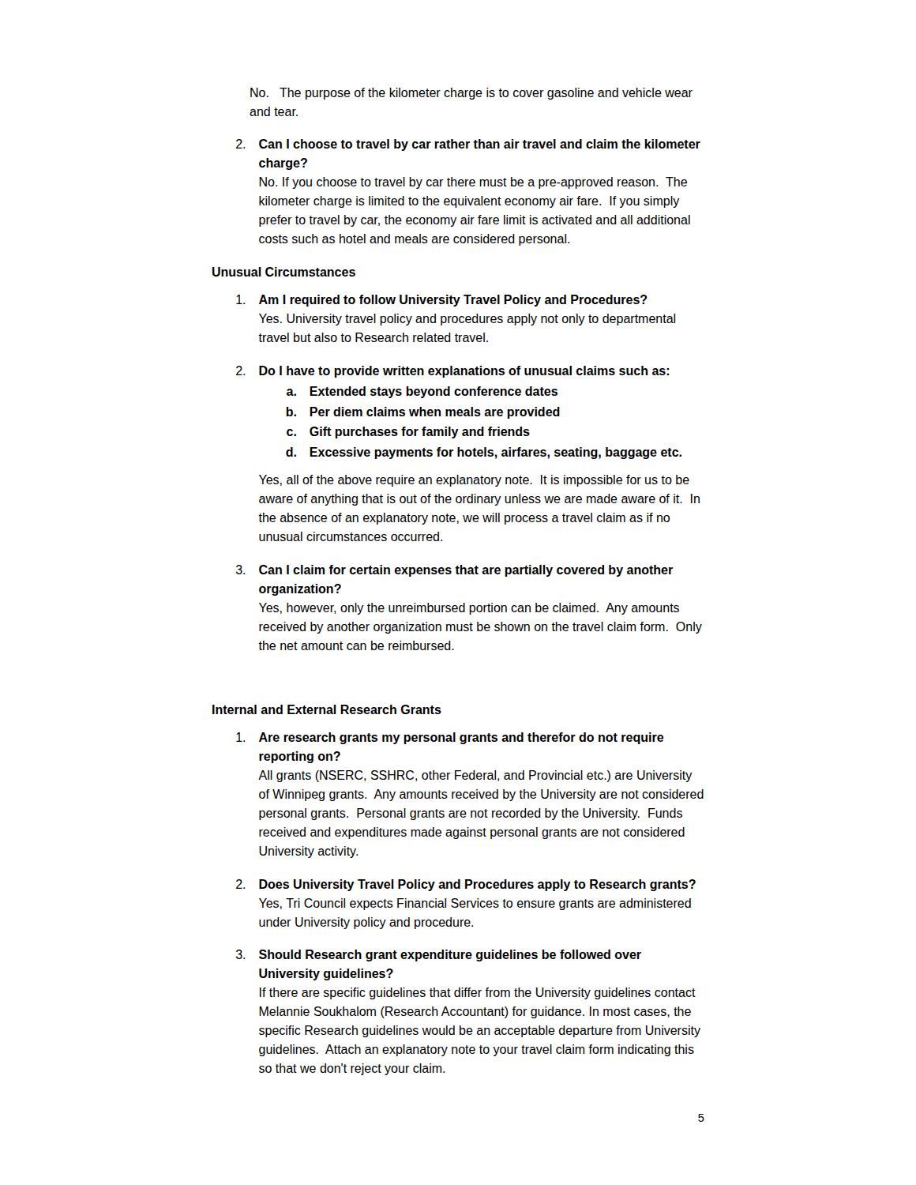No. The purpose of the kilometer charge is to cover gasoline and vehicle wear and tear.
Can I choose to travel by car rather than air travel and claim the kilometer charge?
No. If you choose to travel by car there must be a pre-approved reason. The kilometer charge is limited to the equivalent economy air fare. If you simply prefer to travel by car, the economy air fare limit is activated and all additional costs such as hotel and meals are considered personal.
Unusual Circumstances
Am I required to follow University Travel Policy and Procedures?
Yes. University travel policy and procedures apply not only to departmental travel but also to Research related travel.
Do I have to provide written explanations of unusual claims such as:
Extended stays beyond conference dates
Per diem claims when meals are provided
Gift purchases for family and friends
Excessive payments for hotels, airfares, seating, baggage etc.
Yes, all of the above require an explanatory note. It is impossible for us to be aware of anything that is out of the ordinary unless we are made aware of it. In the absence of an explanatory note, we will process a travel claim as if no unusual circumstances occurred.
Can I claim for certain expenses that are partially covered by another organization?
Yes, however, only the unreimbursed portion can be claimed. Any amounts received by another organization must be shown on the travel claim form. Only the net amount can be reimbursed.
Internal and External Research Grants
Are research grants my personal grants and therefor do not require reporting on?
All grants (NSERC, SSHRC, other Federal, and Provincial etc.) are University of Winnipeg grants. Any amounts received by the University are not considered personal grants. Personal grants are not recorded by the University. Funds received and expenditures made against personal grants are not considered University activity.
Does University Travel Policy and Procedures apply to Research grants?
Yes, Tri Council expects Financial Services to ensure grants are administered under University policy and procedure.
Should Research grant expenditure guidelines be followed over University guidelines?
If there are specific guidelines that differ from the University guidelines contact Melannie Soukhalom (Research Accountant) for guidance. In most cases, the specific Research guidelines would be an acceptable departure from University guidelines. Attach an explanatory note to your travel claim form indicating this so that we don't reject your claim.
5